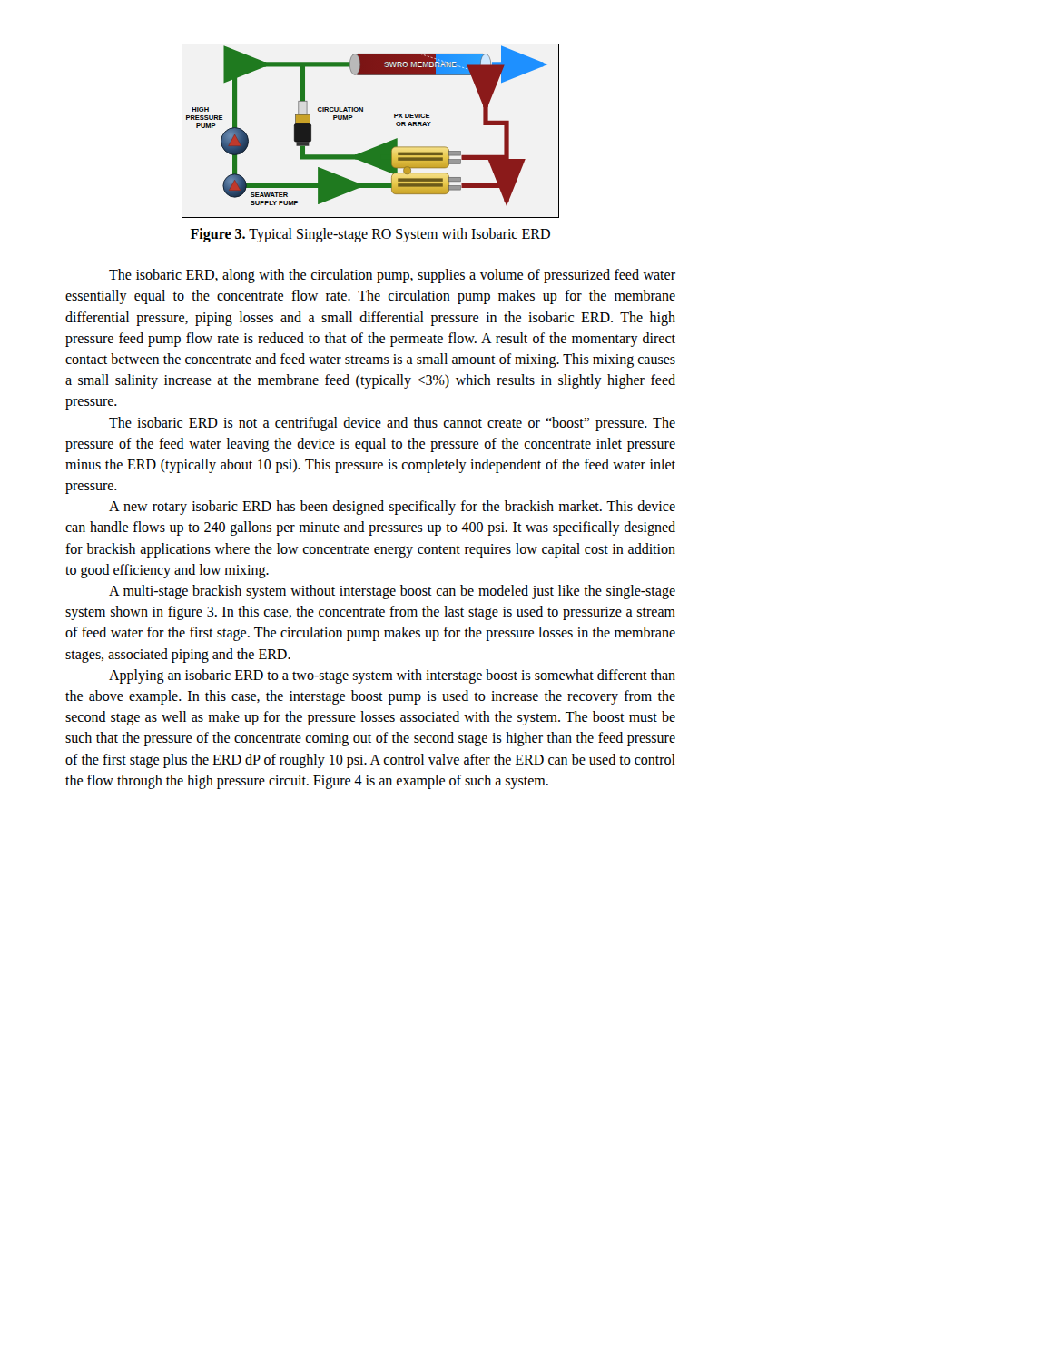SWRO MEMBRANE HIGH PRESSURE PUMP CIRCULATION PUMP PX DEVICE OR ARRAY SEAWATER SUPPLY PUMP
Figure 3. Typical Single-stage RO System with Isobaric ERD
The isobaric ERD, along with the circulation pump, supplies a volume of pressurized feed water essentially equal to the concentrate flow rate. The circulation pump makes up for the membrane differential pressure, piping losses and a small differential pressure in the isobaric ERD. The high pressure feed pump flow rate is reduced to that of the permeate flow. A result of the momentary direct contact between the concentrate and feed water streams is a small amount of mixing. This mixing causes a small salinity increase at the membrane feed (typically <3%) which results in slightly higher feed pressure.
The isobaric ERD is not a centrifugal device and thus cannot create or “boost” pressure. The pressure of the feed water leaving the device is equal to the pressure of the concentrate inlet pressure minus the ERD (typically about 10 psi). This pressure is completely independent of the feed water inlet pressure.
A new rotary isobaric ERD has been designed specifically for the brackish market. This device can handle flows up to 240 gallons per minute and pressures up to 400 psi. It was specifically designed for brackish applications where the low concentrate energy content requires low capital cost in addition to good efficiency and low mixing.
A multi-stage brackish system without interstage boost can be modeled just like the single-stage system shown in figure 3. In this case, the concentrate from the last stage is used to pressurize a stream of feed water for the first stage. The circulation pump makes up for the pressure losses in the membrane stages, associated piping and the ERD.
Applying an isobaric ERD to a two-stage system with interstage boost is somewhat different than the above example. In this case, the interstage boost pump is used to increase the recovery from the second stage as well as make up for the pressure losses associated with the system. The boost must be such that the pressure of the concentrate coming out of the second stage is higher than the feed pressure of the first stage plus the ERD dP of roughly 10 psi. A control valve after the ERD can be used to control the flow through the high pressure circuit. Figure 4 is an example of such a system.